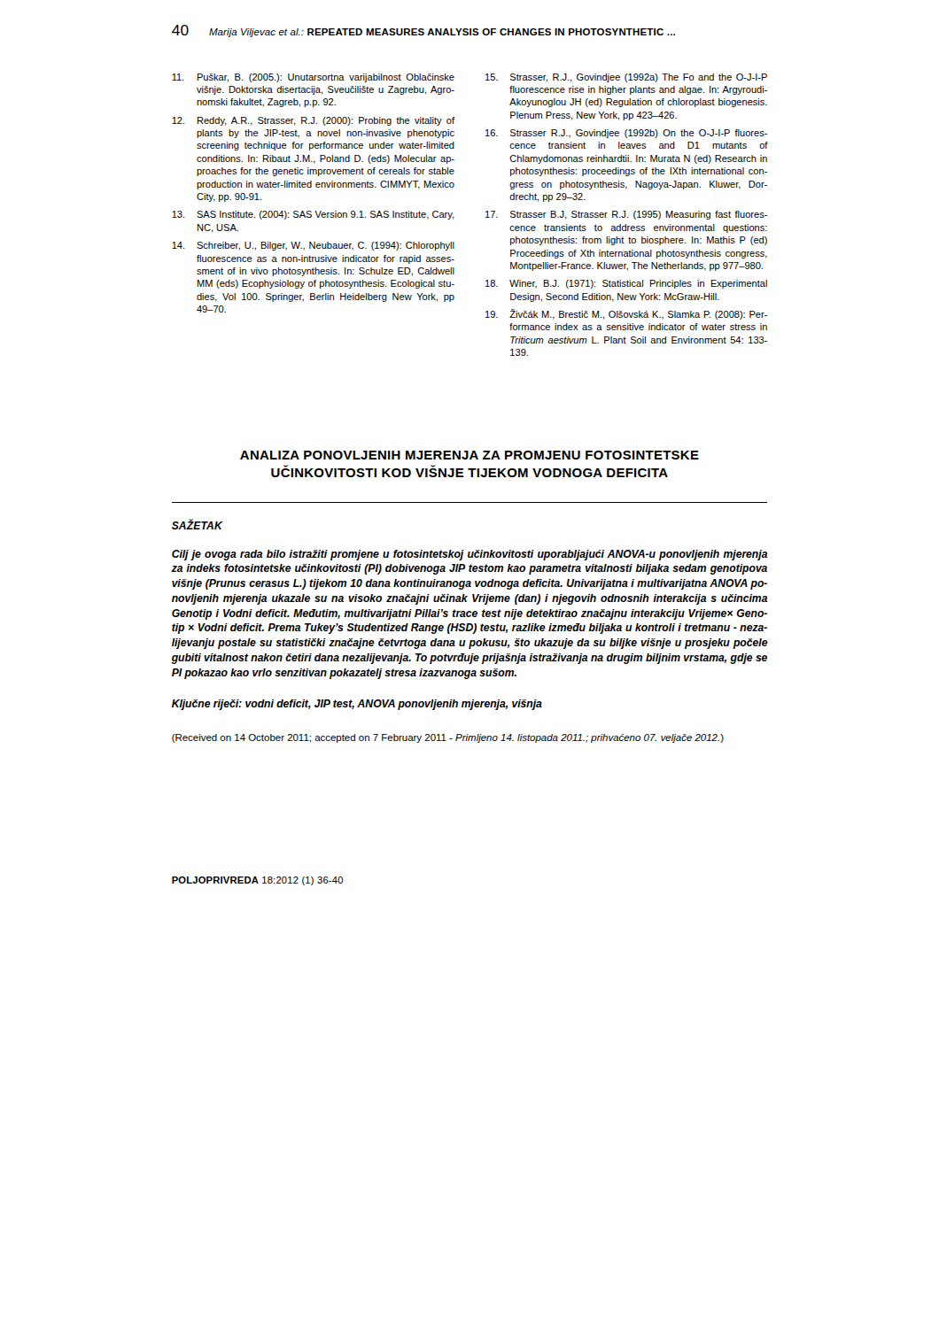40
Marija Viljevac et al.: REPEATED MEASURES ANALYSIS OF CHANGES IN PHOTOSYNTHETIC ...
Puškar, B. (2005.): Unutarsortna varijabilnost Oblačinske višnje. Doktorska disertacija, Sveučilište u Zagrebu, Agronomski fakultet, Zagreb, p.p. 92.
Reddy, A.R., Strasser, R.J. (2000): Probing the vitality of plants by the JIP-test, a novel non-invasive phenotypic screening technique for performance under water-limited conditions. In: Ribaut J.M., Poland D. (eds) Molecular approaches for the genetic improvement of cereals for stable production in water-limited environments. CIMMYT, Mexico City, pp. 90-91.
SAS Institute. (2004): SAS Version 9.1. SAS Institute, Cary, NC, USA.
Schreiber, U., Bilger, W., Neubauer, C. (1994): Chlorophyll fluorescence as a non-intrusive indicator for rapid assessment of in vivo photosynthesis. In: Schulze ED, Caldwell MM (eds) Ecophysiology of photosynthesis. Ecological studies, Vol 100. Springer, Berlin Heidelberg New York, pp 49–70.
Strasser, R.J., Govindjee (1992a) The Fo and the O-J-I-P fluorescence rise in higher plants and algae. In: Argyroudi-Akoyunoglou JH (ed) Regulation of chloroplast biogenesis. Plenum Press, New York, pp 423–426.
Strasser R.J., Govindjee (1992b) On the O-J-I-P fluorescence transient in leaves and D1 mutants of Chlamydomonas reinhardtii. In: Murata N (ed) Research in photosynthesis: proceedings of the IXth international congress on photosynthesis, Nagoya-Japan. Kluwer, Dordrecht, pp 29–32.
Strasser B.J, Strasser R.J. (1995) Measuring fast fluorescence transients to address environmental questions: photosynthesis: from light to biosphere. In: Mathis P (ed) Proceedings of Xth international photosynthesis congress, Montpellier-France. Kluwer, The Netherlands, pp 977–980.
Winer, B.J. (1971): Statistical Principles in Experimental Design, Second Edition, New York: McGraw-Hill.
Živčák M., Brestič M., Olšovská K., Slamka P. (2008): Performance index as a sensitive indicator of water stress in Triticum aestivum L. Plant Soil and Environment 54: 133-139.
Analiza ponovljenih mjerenja za promjenu fotosintetske
učinkovitosti kod višnje tijekom vodnoga deficita
SAŽETAK
Cilj je ovoga rada bilo istražiti promjene u fotosintetskoj učinkovitosti uporabljajući ANOVA-u ponovljenih mjerenja za indeks fotosintetske učinkovitosti (PI) dobivenoga JIP testom kao parametra vitalnosti biljaka sedam genotipova višnje (Prunus cerasus L.) tijekom 10 dana kontinuiranoga vodnoga deficita. Univarijatna i multivarijatna ANOVA ponovljenih mjerenja ukazale su na visoko značajni učinak Vrijeme (dan) i njegovih odnosnih interakcija s učincima Genotip i Vodni deficit. Međutim, multivarijatni Pillai’s trace test nije detektirao značajnu interakciju Vrijeme× Genotip × Vodni deficit. Prema Tukey’s Studentized Range (HSD) testu, razlike između biljaka u kontroli i tretmanu - nezalijevanju postale su statistički značajne četvrtoga dana u pokusu, što ukazuje da su biljke višnje u prosjeku počele gubiti vitalnost nakon četiri dana nezalijevanja. To potvrđuje prijašnja istraživanja na drugim biljnim vrstama, gdje se PI pokazao kao vrlo senzitivan pokazatelj stresa izazvanoga sušom.
Ključne riječi: vodni deficit, JIP test, ANOVA ponovljenih mjerenja, višnja
(Received on 14 October 2011; accepted on 7 February 2011 - Primljeno 14. listopada 2011.; prihvaćeno 07. veljače 2012.)
POLJOPRIVREDA 18:2012 (1) 36-40